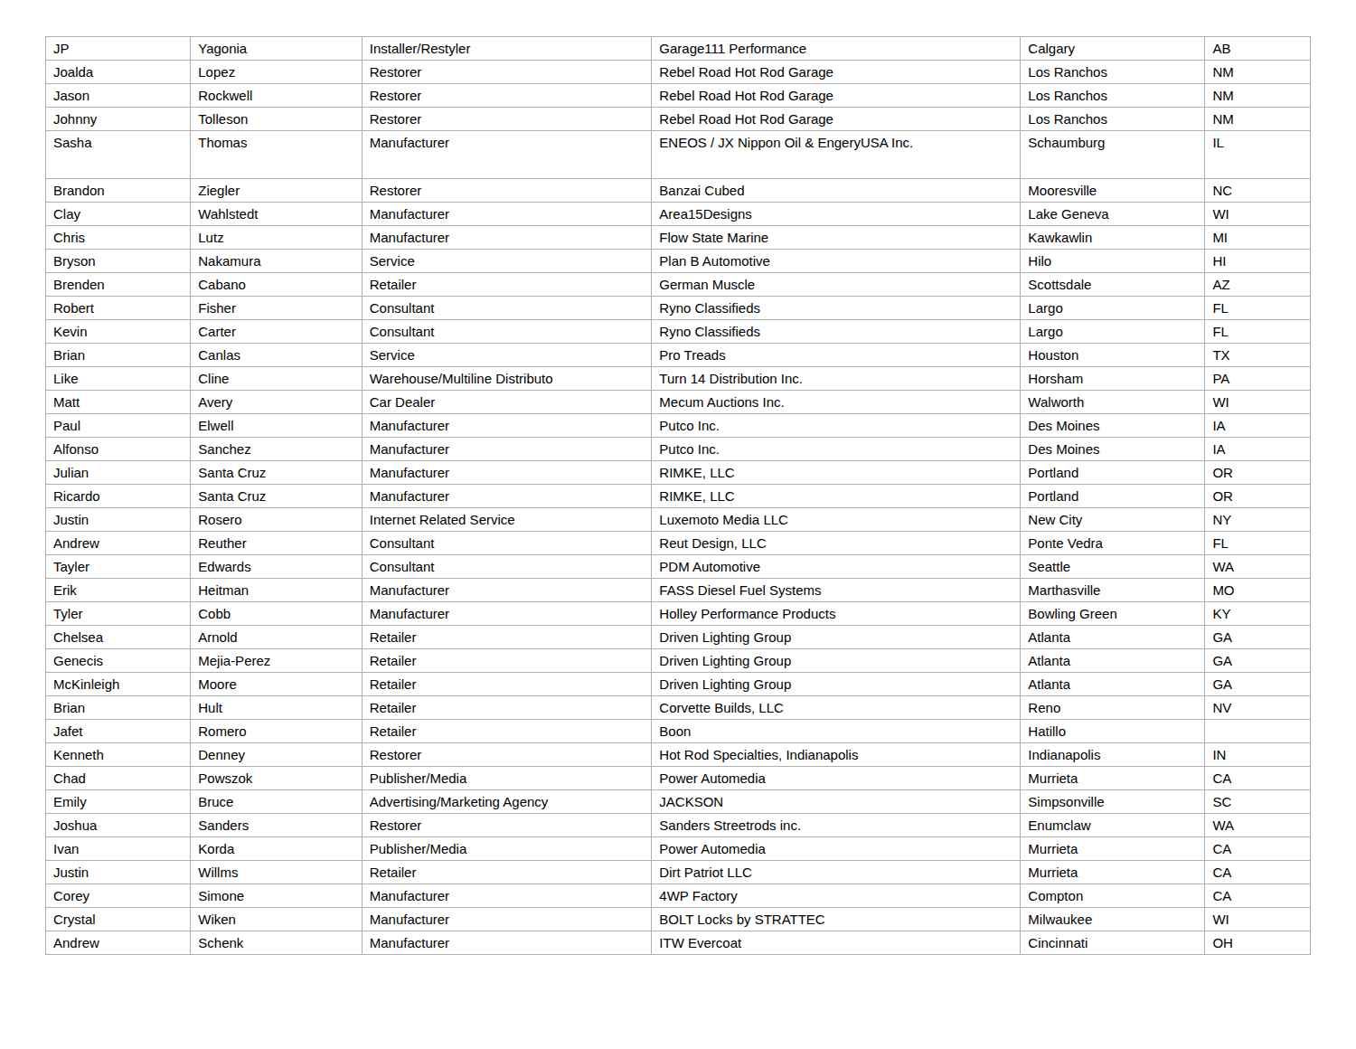| JP | Yagonia | Installer/Restyler | Garage111 Performance | Calgary | AB |
| Joalda | Lopez | Restorer | Rebel Road Hot Rod Garage | Los Ranchos | NM |
| Jason | Rockwell | Restorer | Rebel Road Hot Rod Garage | Los Ranchos | NM |
| Johnny | Tolleson | Restorer | Rebel Road Hot Rod Garage | Los Ranchos | NM |
| Sasha | Thomas | Manufacturer | ENEOS / JX Nippon Oil & EngeryUSA Inc. | Schaumburg | IL |
| Brandon | Ziegler | Restorer | Banzai Cubed | Mooresville | NC |
| Clay | Wahlstedt | Manufacturer | Area15Designs | Lake Geneva | WI |
| Chris | Lutz | Manufacturer | Flow State Marine | Kawkawlin | MI |
| Bryson | Nakamura | Service | Plan B Automotive | Hilo | HI |
| Brenden | Cabano | Retailer | German Muscle | Scottsdale | AZ |
| Robert | Fisher | Consultant | Ryno Classifieds | Largo | FL |
| Kevin | Carter | Consultant | Ryno Classifieds | Largo | FL |
| Brian | Canlas | Service | Pro Treads | Houston | TX |
| Like | Cline | Warehouse/Multiline Distributo | Turn 14 Distribution Inc. | Horsham | PA |
| Matt | Avery | Car Dealer | Mecum Auctions Inc. | Walworth | WI |
| Paul | Elwell | Manufacturer | Putco Inc. | Des Moines | IA |
| Alfonso | Sanchez | Manufacturer | Putco Inc. | Des Moines | IA |
| Julian | Santa Cruz | Manufacturer | RIMKE, LLC | Portland | OR |
| Ricardo | Santa Cruz | Manufacturer | RIMKE, LLC | Portland | OR |
| Justin | Rosero | Internet Related Service | Luxemoto Media LLC | New City | NY |
| Andrew | Reuther | Consultant | Reut Design, LLC | Ponte Vedra | FL |
| Tayler | Edwards | Consultant | PDM Automotive | Seattle | WA |
| Erik | Heitman | Manufacturer | FASS Diesel Fuel Systems | Marthasville | MO |
| Tyler | Cobb | Manufacturer | Holley Performance Products | Bowling Green | KY |
| Chelsea | Arnold | Retailer | Driven Lighting Group | Atlanta | GA |
| Genecis | Mejia-Perez | Retailer | Driven Lighting Group | Atlanta | GA |
| McKinleigh | Moore | Retailer | Driven Lighting Group | Atlanta | GA |
| Brian | Hult | Retailer | Corvette Builds, LLC | Reno | NV |
| Jafet | Romero | Retailer | Boon | Hatillo | |
| Kenneth | Denney | Restorer | Hot Rod Specialties, Indianapolis | Indianapolis | IN |
| Chad | Powszok | Publisher/Media | Power Automedia | Murrieta | CA |
| Emily | Bruce | Advertising/Marketing Agency | JACKSON | Simpsonville | SC |
| Joshua | Sanders | Restorer | Sanders Streetrods inc. | Enumclaw | WA |
| Ivan | Korda | Publisher/Media | Power Automedia | Murrieta | CA |
| Justin | Willms | Retailer | Dirt Patriot LLC | Murrieta | CA |
| Corey | Simone | Manufacturer | 4WP Factory | Compton | CA |
| Crystal | Wiken | Manufacturer | BOLT Locks by STRATTEC | Milwaukee | WI |
| Andrew | Schenk | Manufacturer | ITW Evercoat | Cincinnati | OH |